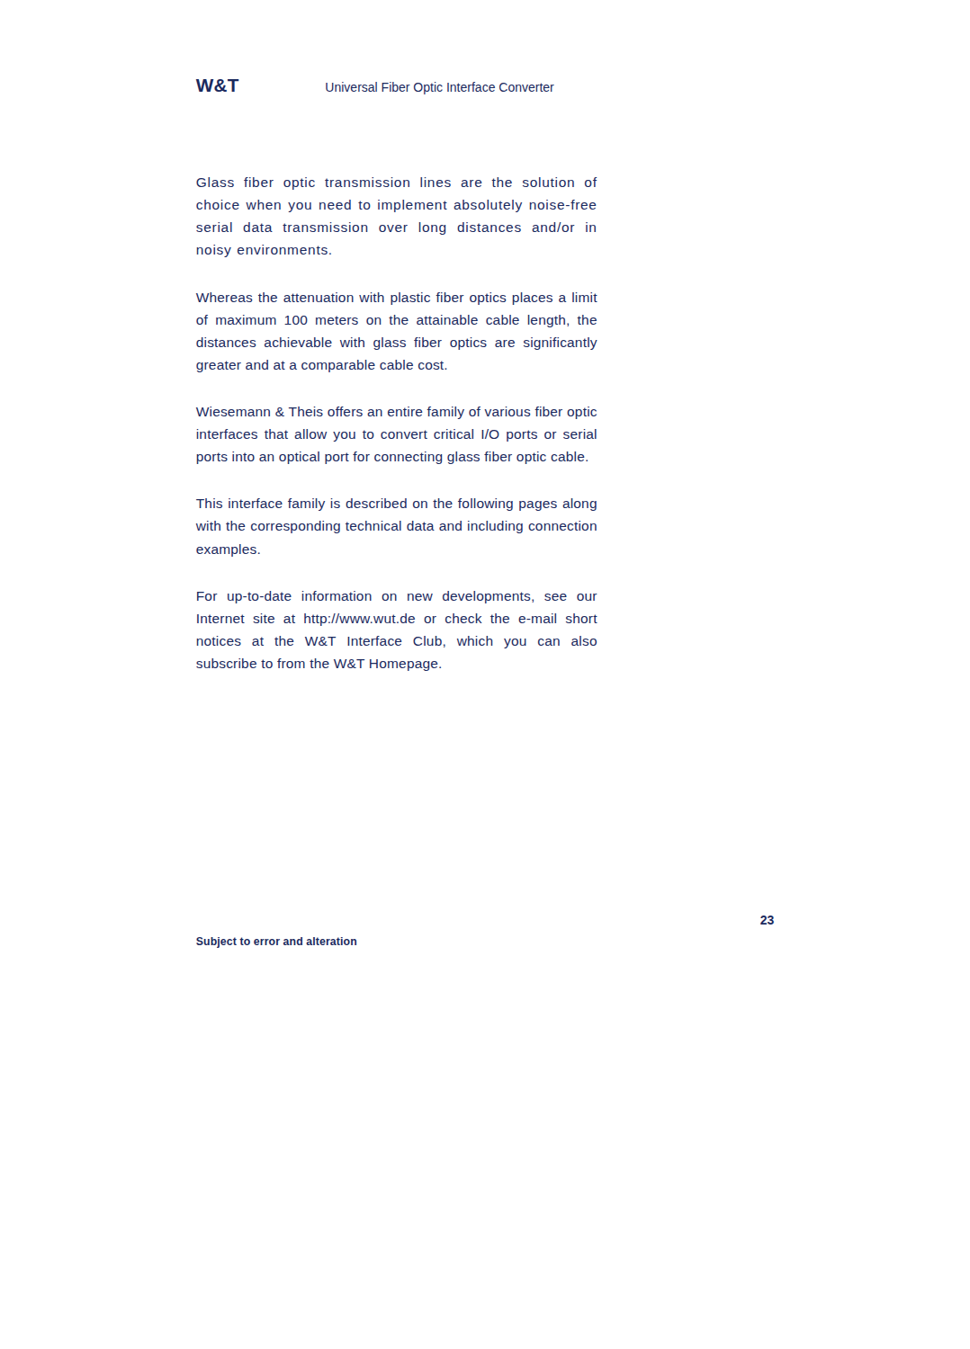W&T
Universal Fiber Optic Interface Converter
Glass fiber optic transmission lines are the solution of choice when you need to implement absolutely noise-free serial data transmission over long distances and/or in noisy environments.
Whereas the attenuation with plastic fiber optics places a limit of maximum 100 meters on the attainable cable length, the distances achievable with glass fiber optics are significantly greater and at a comparable cable cost.
Wiesemann & Theis offers an entire family of various fiber optic interfaces that allow you to convert critical I/O ports or serial ports into an optical port for connecting glass fiber optic cable.
This interface family is described on the following pages along with the corresponding technical data and including connection examples.
For up-to-date information on new developments, see our Internet site at http://www.wut.de or check the e-mail short notices at the W&T Interface Club, which you can also subscribe to from the W&T Homepage.
23
Subject to error and alteration